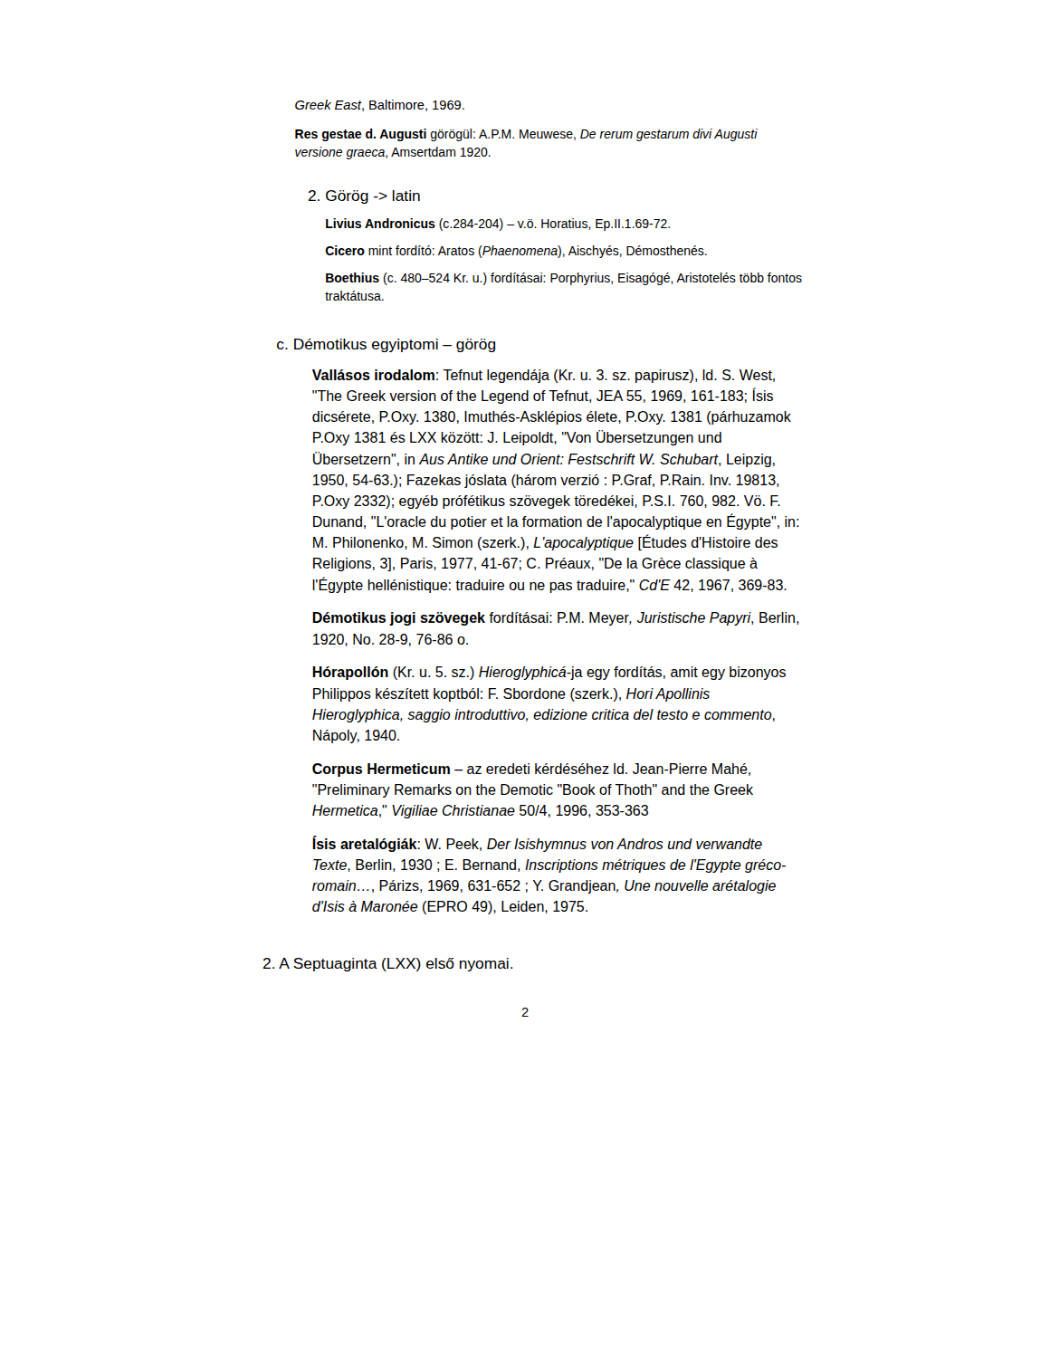Greek East, Baltimore, 1969.
Res gestae d. Augusti görögül: A.P.M. Meuwese, De rerum gestarum divi Augusti versione graeca, Amsertdam 1920.
Görög -> latin
Livius Andronicus (c.284-204) – v.ö. Horatius, Ep.II.1.69-72.
Cicero mint fordító: Aratos (Phaenomena), Aischyés, Démosthenés.
Boethius (c. 480–524 Kr. u.) fordításai: Porphyrius, Eisagógé, Aristotelés több fontos traktátusa.
Démotikus egyiptomi – görög
Vallásos irodalom: Tefnut legendája (Kr. u. 3. sz. papirusz), ld. S. West, "The Greek version of the Legend of Tefnut, JEA 55, 1969, 161-183; Ísis dicsérete, P.Oxy. 1380, Imuthés-Asklépios élete, P.Oxy. 1381 (párhuzamok P.Oxy 1381 és LXX között: J. Leipoldt, "Von Übersetzungen und Übersetzern", in Aus Antike und Orient: Festschrift W. Schubart, Leipzig, 1950, 54-63.); Fazekas jóslata (három verzió : P.Graf, P.Rain. Inv. 19813, P.Oxy 2332); egyéb prófétikus szövegek töredékei, P.S.I. 760, 982. Vö. F. Dunand, "L'oracle du potier et la formation de l'apocalyptique en Égypte", in: M. Philonenko, M. Simon (szerk.), L'apocalyptique [Études d'Histoire des Religions, 3], Paris, 1977, 41-67; C. Préaux, "De la Grèce classique à l'Égypte hellénistique: traduire ou ne pas traduire," Cd'E 42, 1967, 369-83.
Démotikus jogi szövegek fordításai: P.M. Meyer, Juristische Papyri, Berlin, 1920, No. 28-9, 76-86 o.
Hórapollón (Kr. u. 5. sz.) Hieroglyphicá-ja egy fordítás, amit egy bizonyos Philippos készített koptból: F. Sbordone (szerk.), Hori Apollinis Hieroglyphica, saggio introduttivo, edizione critica del testo e commento, Nápoly, 1940.
Corpus Hermeticum – az eredeti kérdéséhez ld. Jean-Pierre Mahé, "Preliminary Remarks on the Demotic "Book of Thoth" and the Greek Hermetica," Vigiliae Christianae 50/4, 1996, 353-363
Ísis aretalógiák: W. Peek, Der Isishymnus von Andros und verwandte Texte, Berlin, 1930 ; E. Bernand, Inscriptions métriques de l'Egypte gréco-romain…, Párizs, 1969, 631-652 ; Y. Grandjean, Une nouvelle arétalogie d'Isis à Maronée (EPRO 49), Leiden, 1975.
2. A Septuaginta (LXX) első nyomai.
2